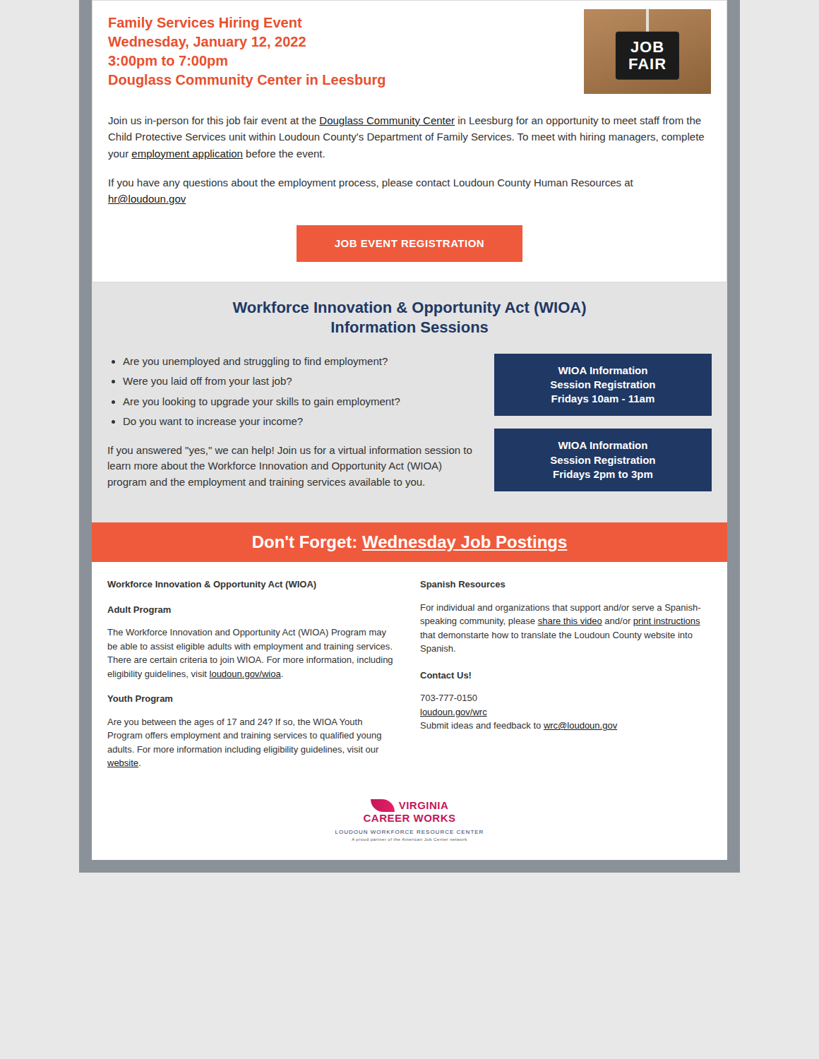JOB
FAIR
Family Services Hiring Event
Wednesday, January 12, 2022
3:00pm to 7:00pm
Douglass Community Center in Leesburg
Join us in-person for this job fair event at the Douglass Community Center in Leesburg for an opportunity to meet staff from the Child Protective Services unit within Loudoun County's Department of Family Services. To meet with hiring managers, complete your employment application before the event.
If you have any questions about the employment process, please contact Loudoun County Human Resources at hr@loudoun.gov
JOB EVENT REGISTRATION
Workforce Innovation & Opportunity Act (WIOA)
Information Sessions
Are you unemployed and struggling to find employment?
Were you laid off from your last job?
Are you looking to upgrade your skills to gain employment?
Do you want to increase your income?
If you answered "yes," we can help! Join us for a virtual information session to learn more about the Workforce Innovation and Opportunity Act (WIOA) program and the employment and training services available to you.
WIOA Information
Session Registration
Fridays 10am - 11am WIOA Information
Session Registration
Fridays 2pm to 3pm
Don't Forget: Wednesday Job Postings
Workforce Innovation & Opportunity Act (WIOA)
Adult Program
The Workforce Innovation and Opportunity Act (WIOA) Program may be able to assist eligible adults with employment and training services. There are certain criteria to join WIOA. For more information, including eligibility guidelines, visit loudoun.gov/wioa.
Youth Program
Are you between the ages of 17 and 24? If so, the WIOA Youth Program offers employment and training services to qualified young adults. For more information including eligibility guidelines, visit our website.
Spanish Resources
For individual and organizations that support and/or serve a Spanish-speaking community, please share this video and/or print instructions that demonstarte how to translate the Loudoun County website into Spanish.
Contact Us!
703-777-0150
loudoun.gov/wrc
Submit ideas and feedback to wrc@loudoun.gov
VIRGINIA
CAREER WORKS
LOUDOUN WORKFORCE RESOURCE CENTER
A proud partner of the American Job Center network